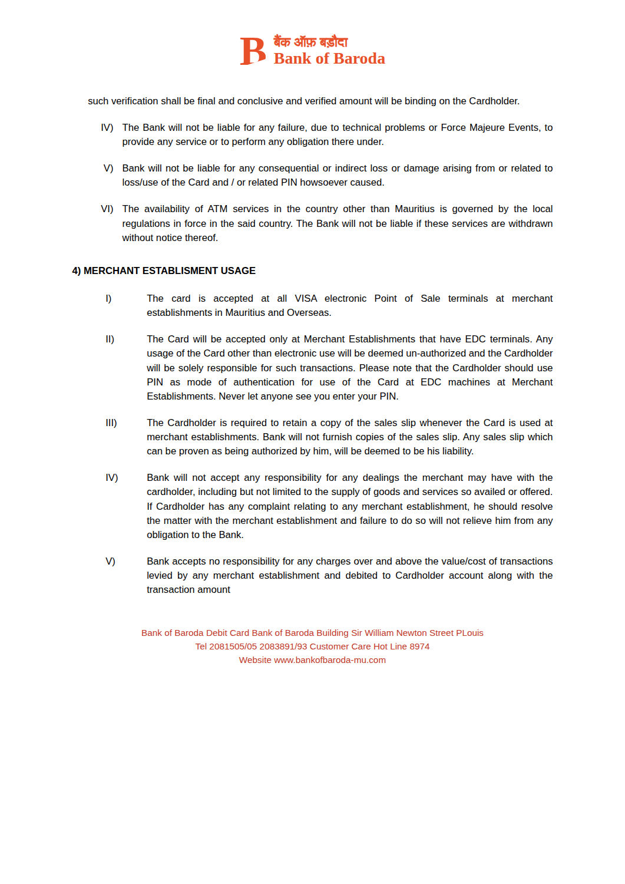B
बैंक ऑफ़ बड़ौदा
Bank of Baroda
such verification shall be final and conclusive and verified amount will be binding on the Cardholder.
IV) The Bank will not be liable for any failure, due to technical problems or Force Majeure Events, to provide any service or to perform any obligation there under.
V) Bank will not be liable for any consequential or indirect loss or damage arising from or related to loss/use of the Card and / or related PIN howsoever caused.
VI) The availability of ATM services in the country other than Mauritius is governed by the local regulations in force in the said country. The Bank will not be liable if these services are withdrawn without notice thereof.
4) MERCHANT ESTABLISMENT USAGE
I) The card is accepted at all VISA electronic Point of Sale terminals at merchant establishments in Mauritius and Overseas.
II) The Card will be accepted only at Merchant Establishments that have EDC terminals. Any usage of the Card other than electronic use will be deemed un-authorized and the Cardholder will be solely responsible for such transactions. Please note that the Cardholder should use PIN as mode of authentication for use of the Card at EDC machines at Merchant Establishments. Never let anyone see you enter your PIN.
III) The Cardholder is required to retain a copy of the sales slip whenever the Card is used at merchant establishments. Bank will not furnish copies of the sales slip. Any sales slip which can be proven as being authorized by him, will be deemed to be his liability.
IV) Bank will not accept any responsibility for any dealings the merchant may have with the cardholder, including but not limited to the supply of goods and services so availed or offered. If Cardholder has any complaint relating to any merchant establishment, he should resolve the matter with the merchant establishment and failure to do so will not relieve him from any obligation to the Bank.
V) Bank accepts no responsibility for any charges over and above the value/cost of transactions levied by any merchant establishment and debited to Cardholder account along with the transaction amount
Bank of Baroda Debit Card Bank of Baroda Building Sir William Newton Street PLouis
Tel 2081505/05 2083891/93 Customer Care Hot Line 8974
Website www.bankofbaroda-mu.com